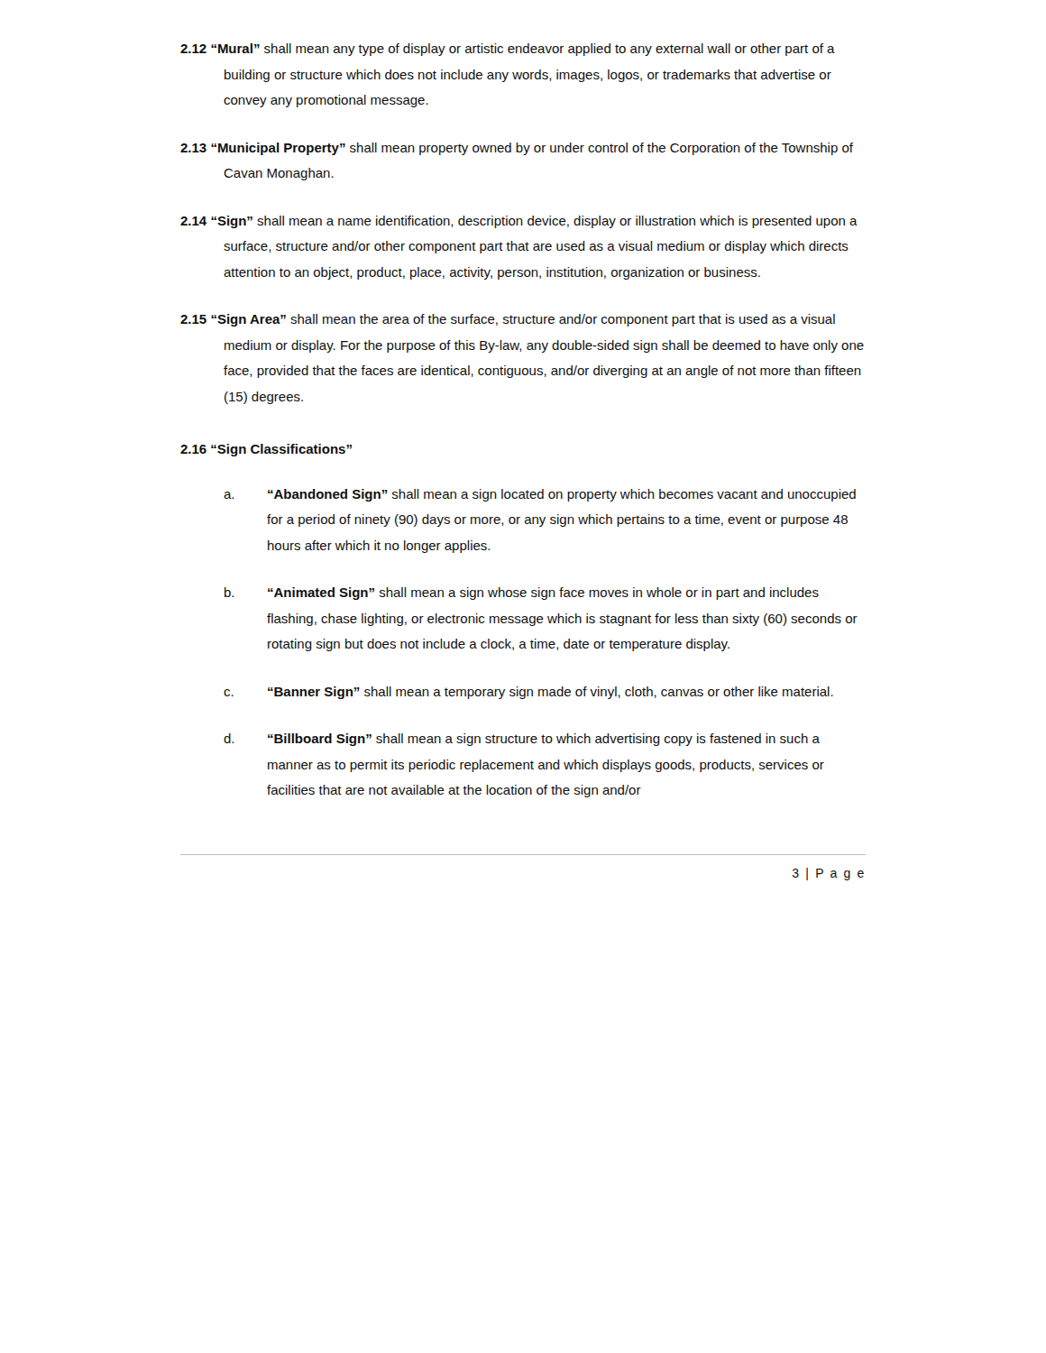2.12 “Mural” shall mean any type of display or artistic endeavor applied to any external wall or other part of a building or structure which does not include any words, images, logos, or trademarks that advertise or convey any promotional message.
2.13 “Municipal Property” shall mean property owned by or under control of the Corporation of the Township of Cavan Monaghan.
2.14 “Sign” shall mean a name identification, description device, display or illustration which is presented upon a surface, structure and/or other component part that are used as a visual medium or display which directs attention to an object, product, place, activity, person, institution, organization or business.
2.15 “Sign Area” shall mean the area of the surface, structure and/or component part that is used as a visual medium or display. For the purpose of this By-law, any double-sided sign shall be deemed to have only one face, provided that the faces are identical, contiguous, and/or diverging at an angle of not more than fifteen (15) degrees.
2.16 “Sign Classifications”
a. “Abandoned Sign” shall mean a sign located on property which becomes vacant and unoccupied for a period of ninety (90) days or more, or any sign which pertains to a time, event or purpose 48 hours after which it no longer applies.
b. “Animated Sign” shall mean a sign whose sign face moves in whole or in part and includes flashing, chase lighting, or electronic message which is stagnant for less than sixty (60) seconds or rotating sign but does not include a clock, a time, date or temperature display.
c. “Banner Sign” shall mean a temporary sign made of vinyl, cloth, canvas or other like material.
d. “Billboard Sign” shall mean a sign structure to which advertising copy is fastened in such a manner as to permit its periodic replacement and which displays goods, products, services or facilities that are not available at the location of the sign and/or
3 | P a g e